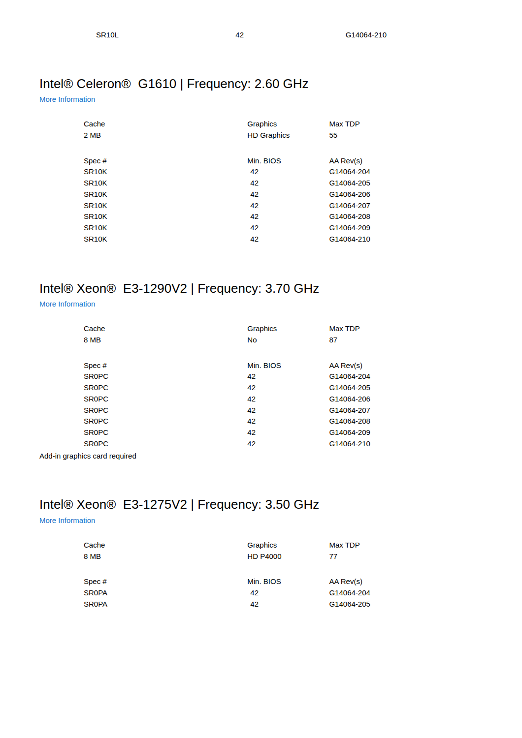SR10L 42 G14064-210
Intel® Celeron® G1610 | Frequency: 2.60 GHz
More Information
| Cache | Graphics | Max TDP |
| 2 MB | HD Graphics | 55 |
| Spec # | Min. BIOS | AA Rev(s) |
| SR10K | 42 | G14064-204 |
| SR10K | 42 | G14064-205 |
| SR10K | 42 | G14064-206 |
| SR10K | 42 | G14064-207 |
| SR10K | 42 | G14064-208 |
| SR10K | 42 | G14064-209 |
| SR10K | 42 | G14064-210 |
Intel® Xeon® E3-1290V2 | Frequency: 3.70 GHz
More Information
| Cache | Graphics | Max TDP |
| 8 MB | No | 87 |
| Spec # | Min. BIOS | AA Rev(s) |
| SR0PC | 42 | G14064-204 |
| SR0PC | 42 | G14064-205 |
| SR0PC | 42 | G14064-206 |
| SR0PC | 42 | G14064-207 |
| SR0PC | 42 | G14064-208 |
| SR0PC | 42 | G14064-209 |
| SR0PC | 42 | G14064-210 |
Add-in graphics card required
Intel® Xeon® E3-1275V2 | Frequency: 3.50 GHz
More Information
| Cache | Graphics | Max TDP |
| 8 MB | HD P4000 | 77 |
| Spec # | Min. BIOS | AA Rev(s) |
| SR0PA | 42 | G14064-204 |
| SR0PA | 42 | G14064-205 |